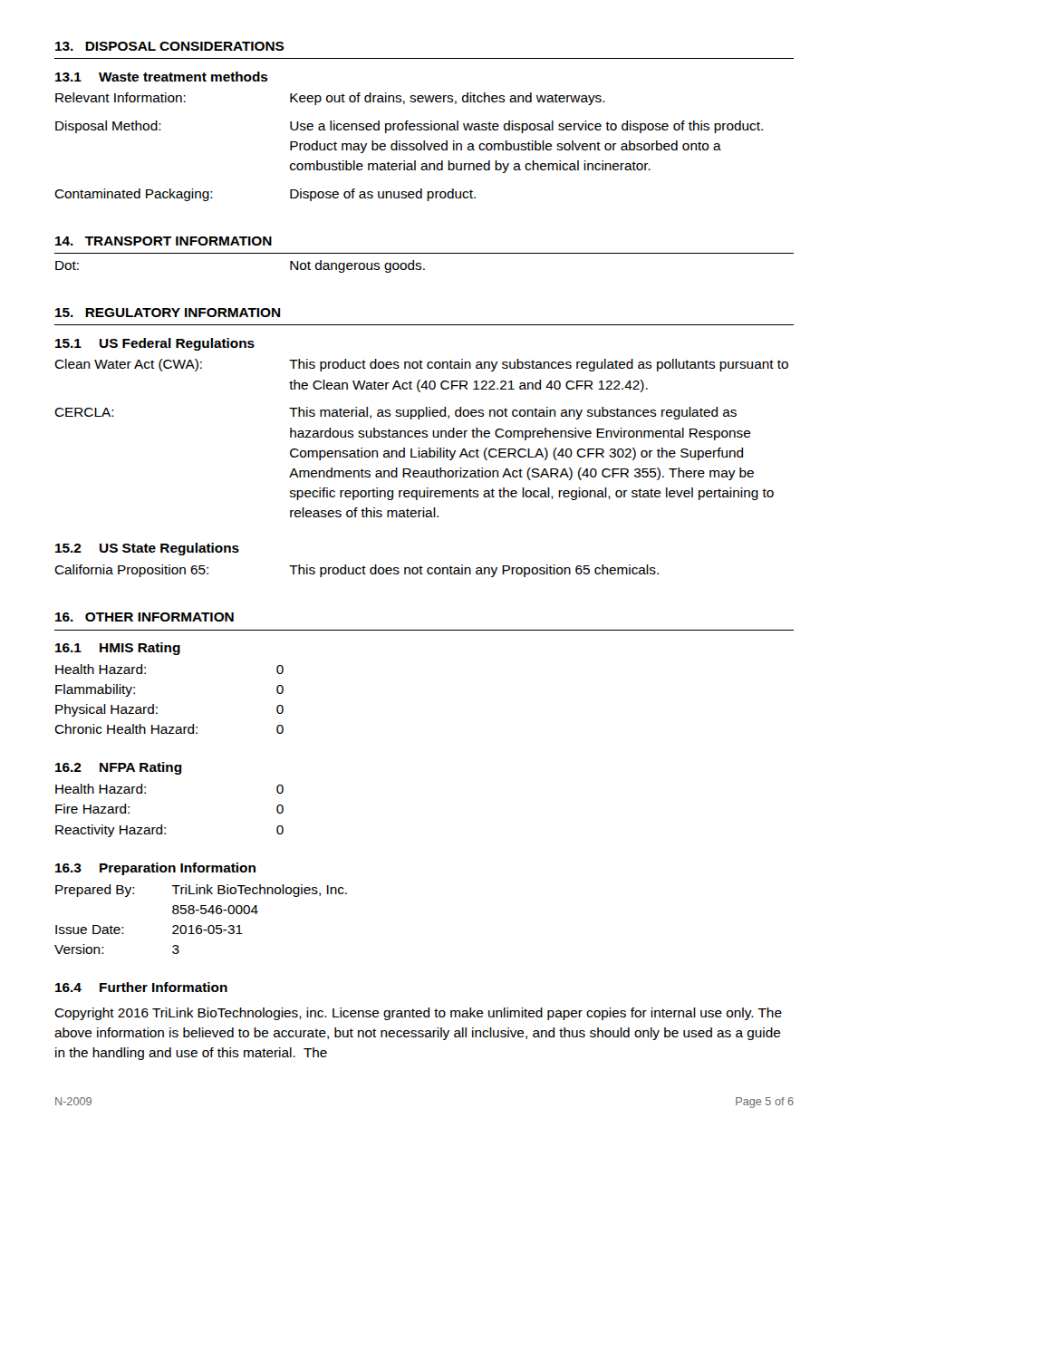13. Disposal Considerations
13.1 Waste treatment methods
| Relevant Information: | Keep out of drains, sewers, ditches and waterways. |
| Disposal Method: | Use a licensed professional waste disposal service to dispose of this product. Product may be dissolved in a combustible solvent or absorbed onto a combustible material and burned by a chemical incinerator. |
| Contaminated Packaging: | Dispose of as unused product. |
14. Transport Information
| Dot: | Not dangerous goods. |
15. Regulatory Information
15.1 US Federal Regulations
| Clean Water Act (CWA): | This product does not contain any substances regulated as pollutants pursuant to the Clean Water Act (40 CFR 122.21 and 40 CFR 122.42). |
| CERCLA: | This material, as supplied, does not contain any substances regulated as hazardous substances under the Comprehensive Environmental Response Compensation and Liability Act (CERCLA) (40 CFR 302) or the Superfund Amendments and Reauthorization Act (SARA) (40 CFR 355). There may be specific reporting requirements at the local, regional, or state level pertaining to releases of this material. |
15.2 US State Regulations
| California Proposition 65: | This product does not contain any Proposition 65 chemicals. |
16. Other Information
16.1 HMIS Rating
| Health Hazard: | 0 |
| Flammability: | 0 |
| Physical Hazard: | 0 |
| Chronic Health Hazard: | 0 |
16.2 NFPA Rating
| Health Hazard: | 0 |
| Fire Hazard: | 0 |
| Reactivity Hazard: | 0 |
16.3 Preparation Information
| Prepared By: | TriLink BioTechnologies, Inc. |
| | 858-546-0004 |
| Issue Date: | 2016-05-31 |
| Version: | 3 |
16.4 Further Information
Copyright 2016 TriLink BioTechnologies, inc. License granted to make unlimited paper copies for internal use only. The above information is believed to be accurate, but not necessarily all inclusive, and thus should only be used as a guide in the handling and use of this material. The
N-2009 Page 5 of 6